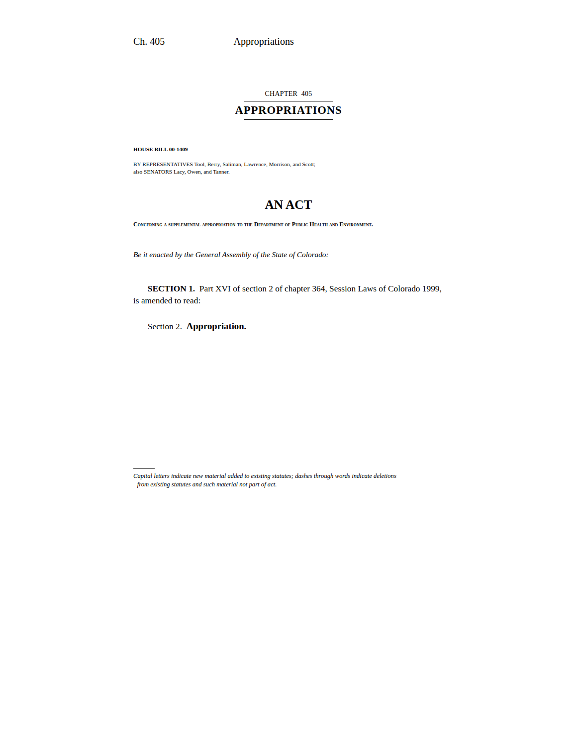Ch. 405
Appropriations
CHAPTER 405
APPROPRIATIONS
HOUSE BILL 00-1409
BY REPRESENTATIVES Tool, Berry, Saliman, Lawrence, Morrison, and Scott;
also SENATORS Lacy, Owen, and Tanner.
AN ACT
Concerning a supplemental appropriation to the Department of Public Health and Environment.
Be it enacted by the General Assembly of the State of Colorado:
SECTION 1. Part XVI of section 2 of chapter 364, Session Laws of Colorado 1999, is amended to read:
Section 2. Appropriation.
Capital letters indicate new material added to existing statutes; dashes through words indicate deletions
from existing statutes and such material not part of act.